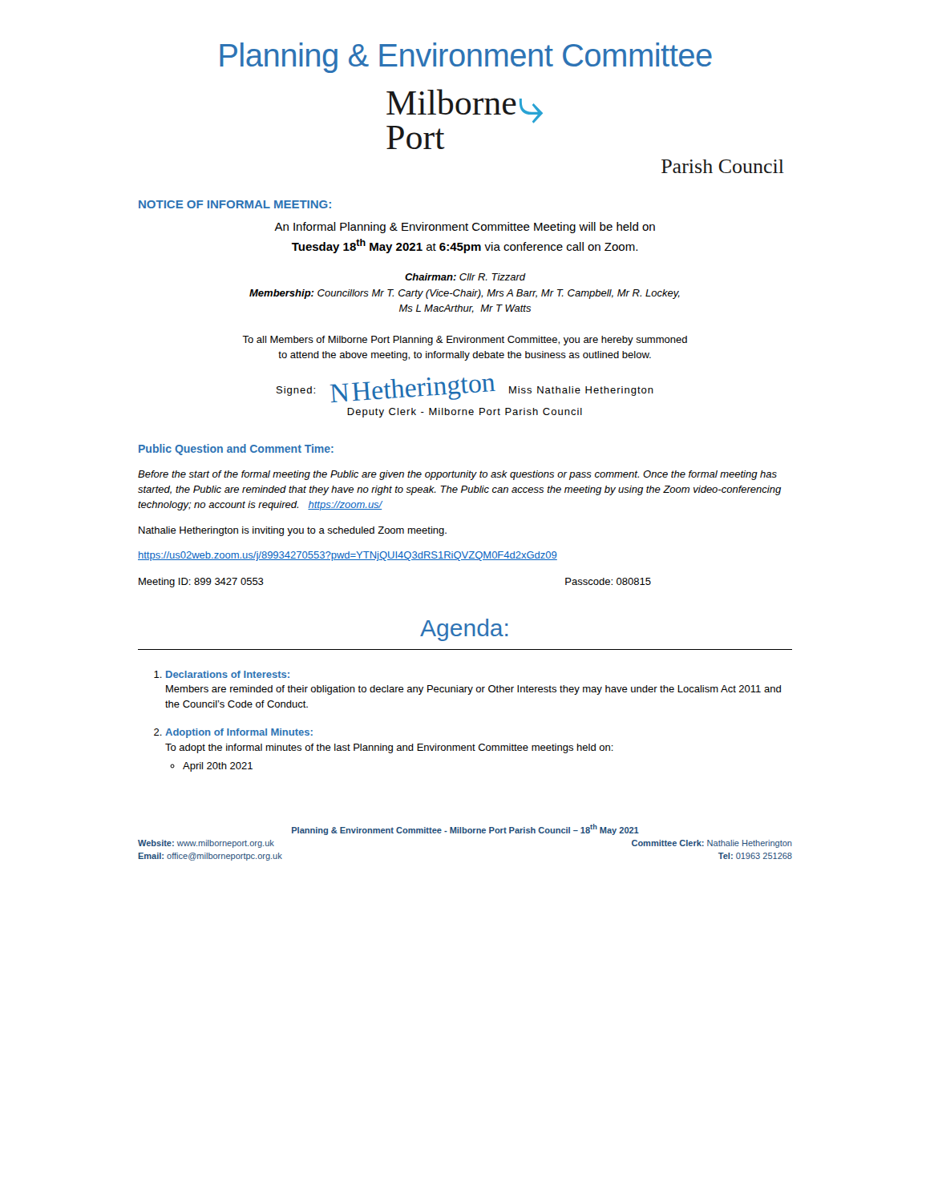Planning & Environment Committee
Milborne⤷
Port
Parish Council
NOTICE OF INFORMAL MEETING:
An Informal Planning & Environment Committee Meeting will be held on
Tuesday 18th May 2021 at 6:45pm via conference call on Zoom.
Chairman: Cllr R. Tizzard
Membership: Councillors Mr T. Carty (Vice-Chair), Mrs A Barr, Mr T. Campbell, Mr R. Lockey,
Ms L MacArthur, Mr T Watts
To all Members of Milborne Port Planning & Environment Committee, you are hereby summoned
to attend the above meeting, to informally debate the business as outlined below.
Signed: N Hetherington Miss Nathalie Hetherington
Deputy Clerk - Milborne Port Parish Council
Public Question and Comment Time:
Before the start of the formal meeting the Public are given the opportunity to ask questions or pass comment. Once the formal meeting has started, the Public are reminded that they have no right to speak. The Public can access the meeting by using the Zoom video-conferencing technology; no account is required. https://zoom.us/
Nathalie Hetherington is inviting you to a scheduled Zoom meeting.
https://us02web.zoom.us/j/89934270553?pwd=YTNjQUI4Q3dRS1RiQVZQM0F4d2xGdz09
Meeting ID: 899 3427 0553 Passcode: 080815
Agenda:
Declarations of Interests:
Members are reminded of their obligation to declare any Pecuniary or Other Interests they may have under the Localism Act 2011 and the Council’s Code of Conduct.
Adoption of Informal Minutes:
To adopt the informal minutes of the last Planning and Environment Committee meetings held on:
April 20th 2021
Planning & Environment Committee - Milborne Port Parish Council – 18th May 2021
Website: www.milborneport.org.uk
Committee Clerk: Nathalie Hetherington
Email: office@milborneportpc.org.uk
Tel: 01963 251268